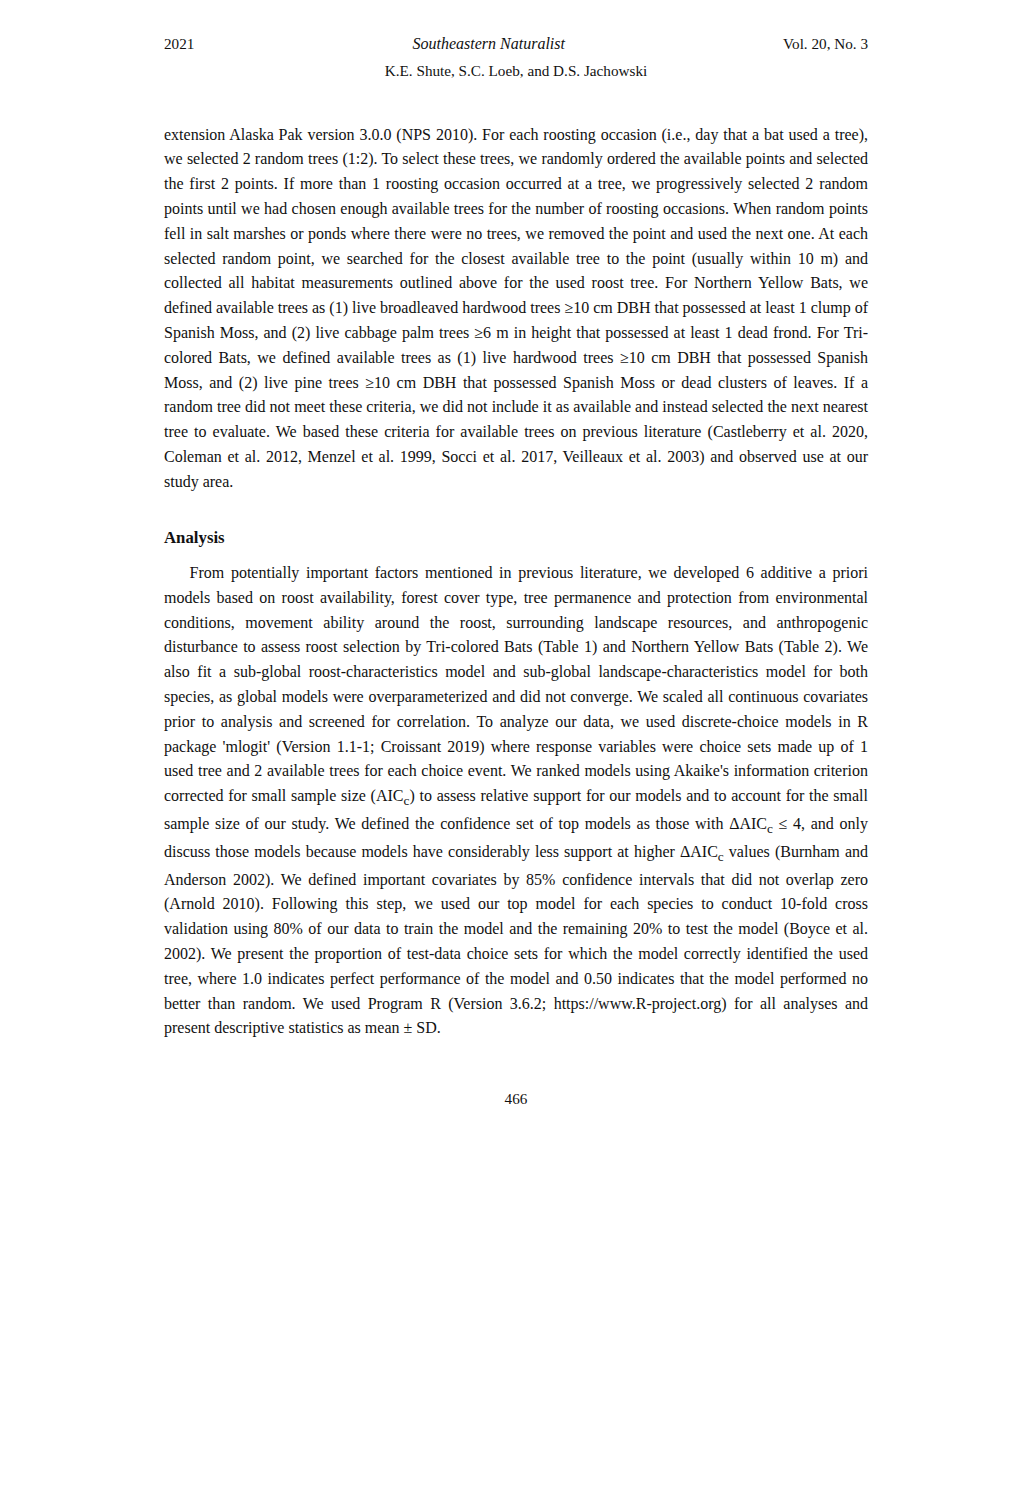2021 Southeastern Naturalist Vol. 20, No. 3
K.E. Shute, S.C. Loeb, and D.S. Jachowski
extension Alaska Pak version 3.0.0 (NPS 2010). For each roosting occasion (i.e., day that a bat used a tree), we selected 2 random trees (1:2). To select these trees, we randomly ordered the available points and selected the first 2 points. If more than 1 roosting occasion occurred at a tree, we progressively selected 2 random points until we had chosen enough available trees for the number of roosting occasions. When random points fell in salt marshes or ponds where there were no trees, we removed the point and used the next one. At each selected random point, we searched for the closest available tree to the point (usually within 10 m) and collected all habitat measurements outlined above for the used roost tree. For Northern Yellow Bats, we defined available trees as (1) live broadleaved hardwood trees ≥10 cm DBH that possessed at least 1 clump of Spanish Moss, and (2) live cabbage palm trees ≥6 m in height that possessed at least 1 dead frond. For Tri-colored Bats, we defined available trees as (1) live hardwood trees ≥10 cm DBH that possessed Spanish Moss, and (2) live pine trees ≥10 cm DBH that possessed Spanish Moss or dead clusters of leaves. If a random tree did not meet these criteria, we did not include it as available and instead selected the next nearest tree to evaluate. We based these criteria for available trees on previous literature (Castleberry et al. 2020, Coleman et al. 2012, Menzel et al. 1999, Socci et al. 2017, Veilleaux et al. 2003) and observed use at our study area.
Analysis
From potentially important factors mentioned in previous literature, we developed 6 additive a priori models based on roost availability, forest cover type, tree permanence and protection from environmental conditions, movement ability around the roost, surrounding landscape resources, and anthropogenic disturbance to assess roost selection by Tri-colored Bats (Table 1) and Northern Yellow Bats (Table 2). We also fit a sub-global roost-characteristics model and sub-global landscape-characteristics model for both species, as global models were overparameterized and did not converge. We scaled all continuous covariates prior to analysis and screened for correlation. To analyze our data, we used discrete-choice models in R package 'mlogit' (Version 1.1-1; Croissant 2019) where response variables were choice sets made up of 1 used tree and 2 available trees for each choice event. We ranked models using Akaike's information criterion corrected for small sample size (AICc) to assess relative support for our models and to account for the small sample size of our study. We defined the confidence set of top models as those with ΔAICc ≤ 4, and only discuss those models because models have considerably less support at higher ΔAICc values (Burnham and Anderson 2002). We defined important covariates by 85% confidence intervals that did not overlap zero (Arnold 2010). Following this step, we used our top model for each species to conduct 10-fold cross validation using 80% of our data to train the model and the remaining 20% to test the model (Boyce et al. 2002). We present the proportion of test-data choice sets for which the model correctly identified the used tree, where 1.0 indicates perfect performance of the model and 0.50 indicates that the model performed no better than random. We used Program R (Version 3.6.2; https://www.R-project.org) for all analyses and present descriptive statistics as mean ± SD.
466